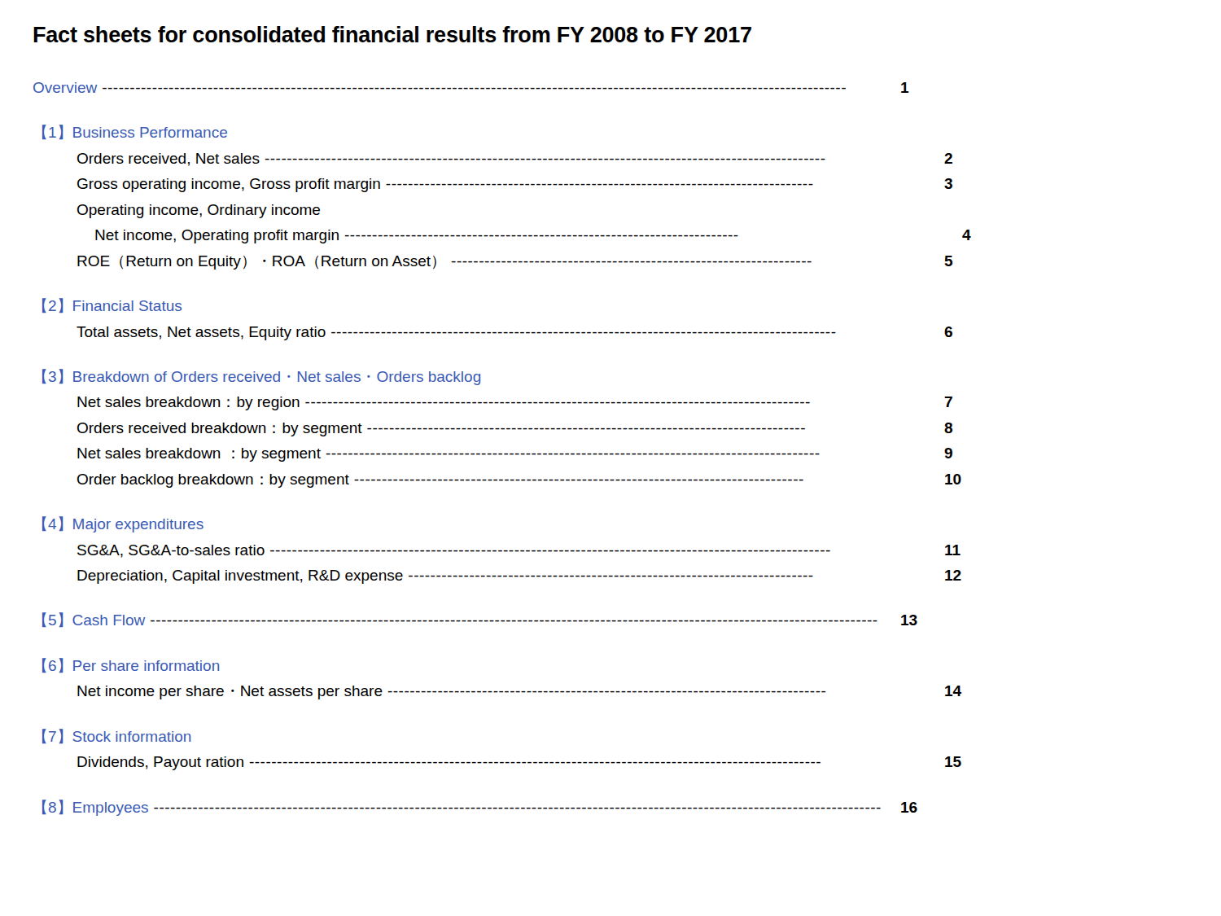Fact sheets for consolidated financial results from FY 2008 to FY 2017
Overview -------------------------------------------------------------------------------------------------------------------------------------- 1
【1】Business Performance
Orders received, Net sales ----------------------------------------------------------------------------------------------------- 2
Gross operating income, Gross profit margin ----------------------------------------------------------------------------- 3
Operating income, Ordinary income
Net income, Operating profit margin ----------------------------------------------------------------------- 4
ROE（Return on Equity）・ROA（Return on Asset） ----------------------------------------------------------------- 5
【2】Financial Status
Total assets, Net assets, Equity ratio ------------------------------------------------------------------------------------------- 6
【3】Breakdown of Orders received・Net sales・Orders backlog
Net sales breakdown：by region ------------------------------------------------------------------------------------------- 7
Orders received breakdown：by segment ------------------------------------------------------------------------------- 8
Net sales breakdown ：by segment ----------------------------------------------------------------------------------------- 9
Order backlog breakdown：by segment --------------------------------------------------------------------------------- 10
【4】Major expenditures
SG&A, SG&A-to-sales ratio ----------------------------------------------------------------------------------------------------- 11
Depreciation, Capital investment, R&D expense ------------------------------------------------------------------------- 12
【5】Cash Flow ----------------------------------------------------------------------------------------------------------------------------------- 13
【6】Per share information
Net income per share・Net assets per share ------------------------------------------------------------------------------- 14
【7】Stock information
Dividends, Payout ration ------------------------------------------------------------------------------------------------------- 15
【8】Employees ----------------------------------------------------------------------------------------------------------------------------------- 16